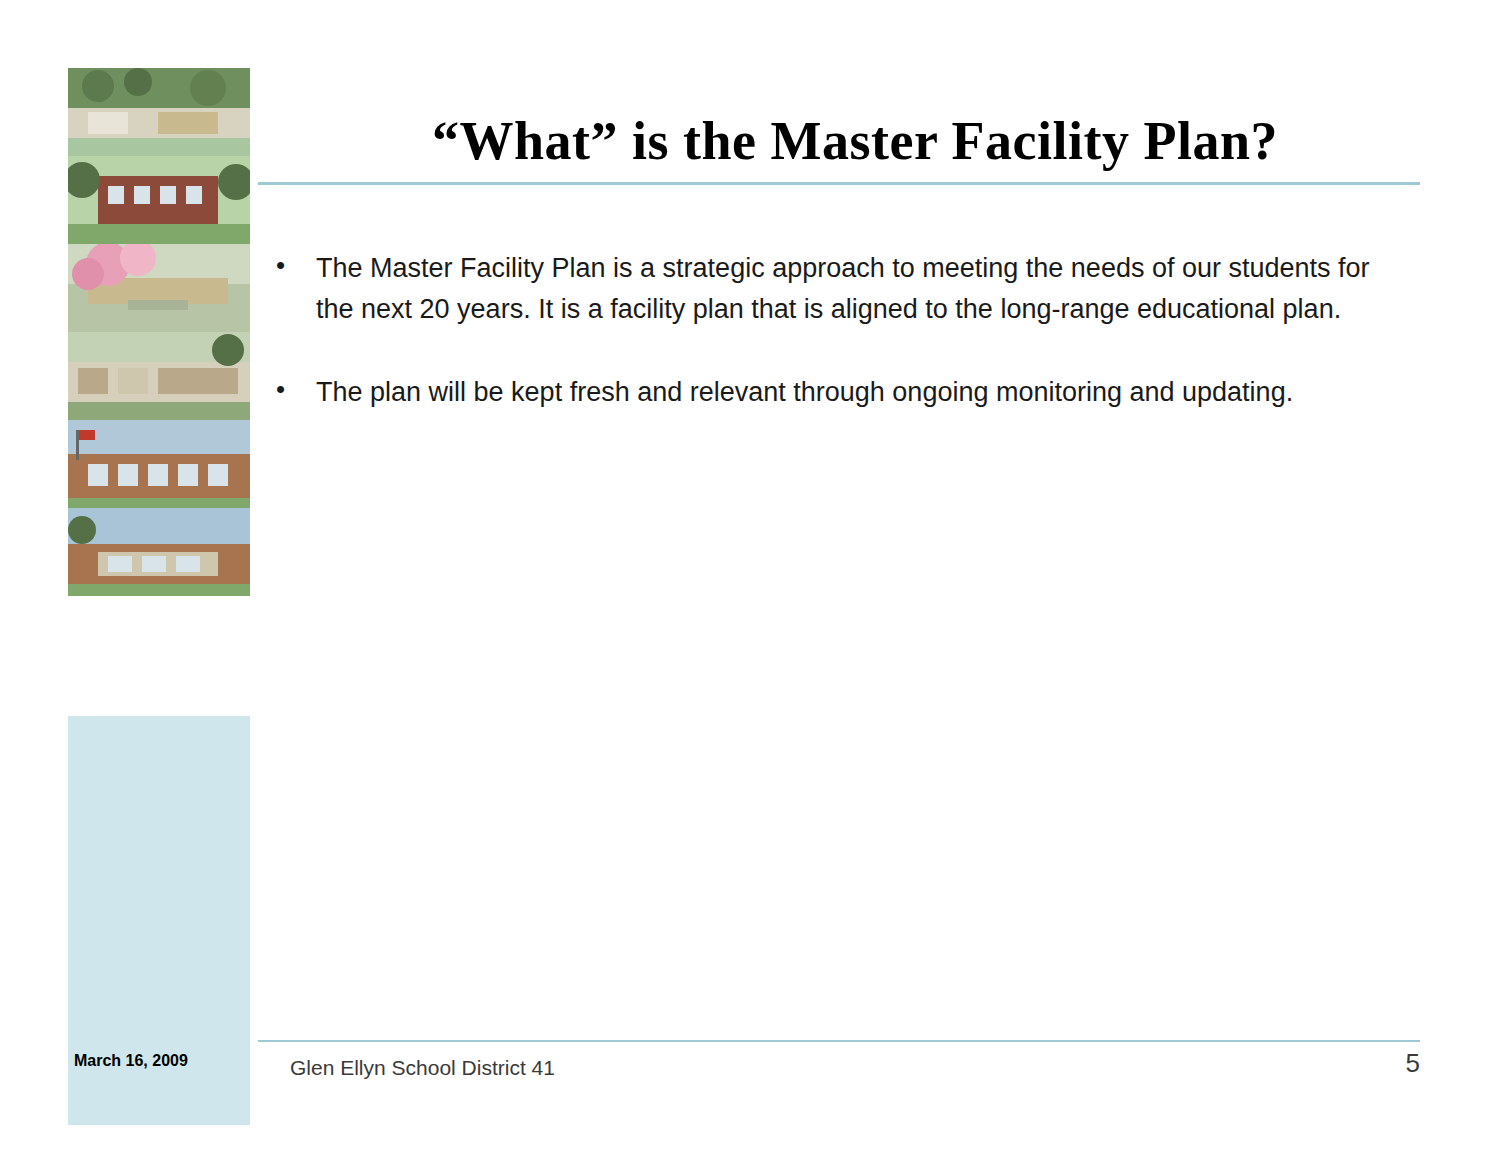“What” is the Master Facility Plan?
The Master Facility Plan is a strategic approach to meeting the needs of our students for the next 20 years. It is a facility plan that is aligned to the long-range educational plan.
The plan will be kept fresh and relevant through ongoing monitoring and updating.
March 16, 2009
Glen Ellyn School District 41
5